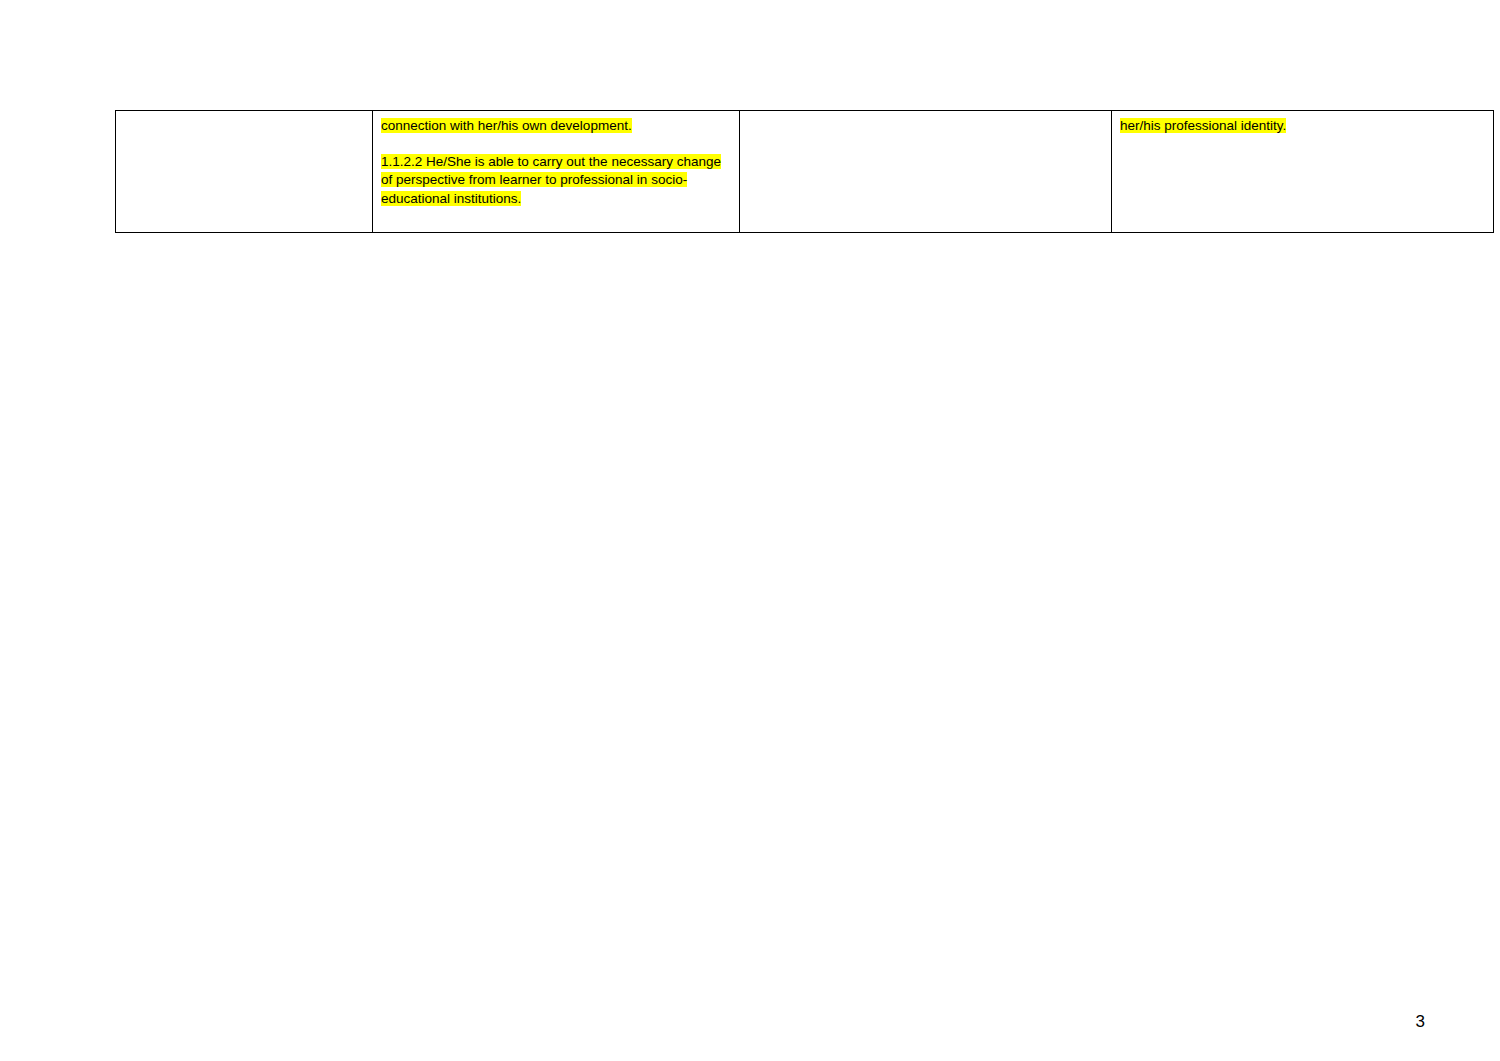| | connection with her/his own development. 1.1.2.2 He/She is able to carry out the necessary change of perspective from learner to professional in socio-educational institutions. | | her/his professional identity. |
3